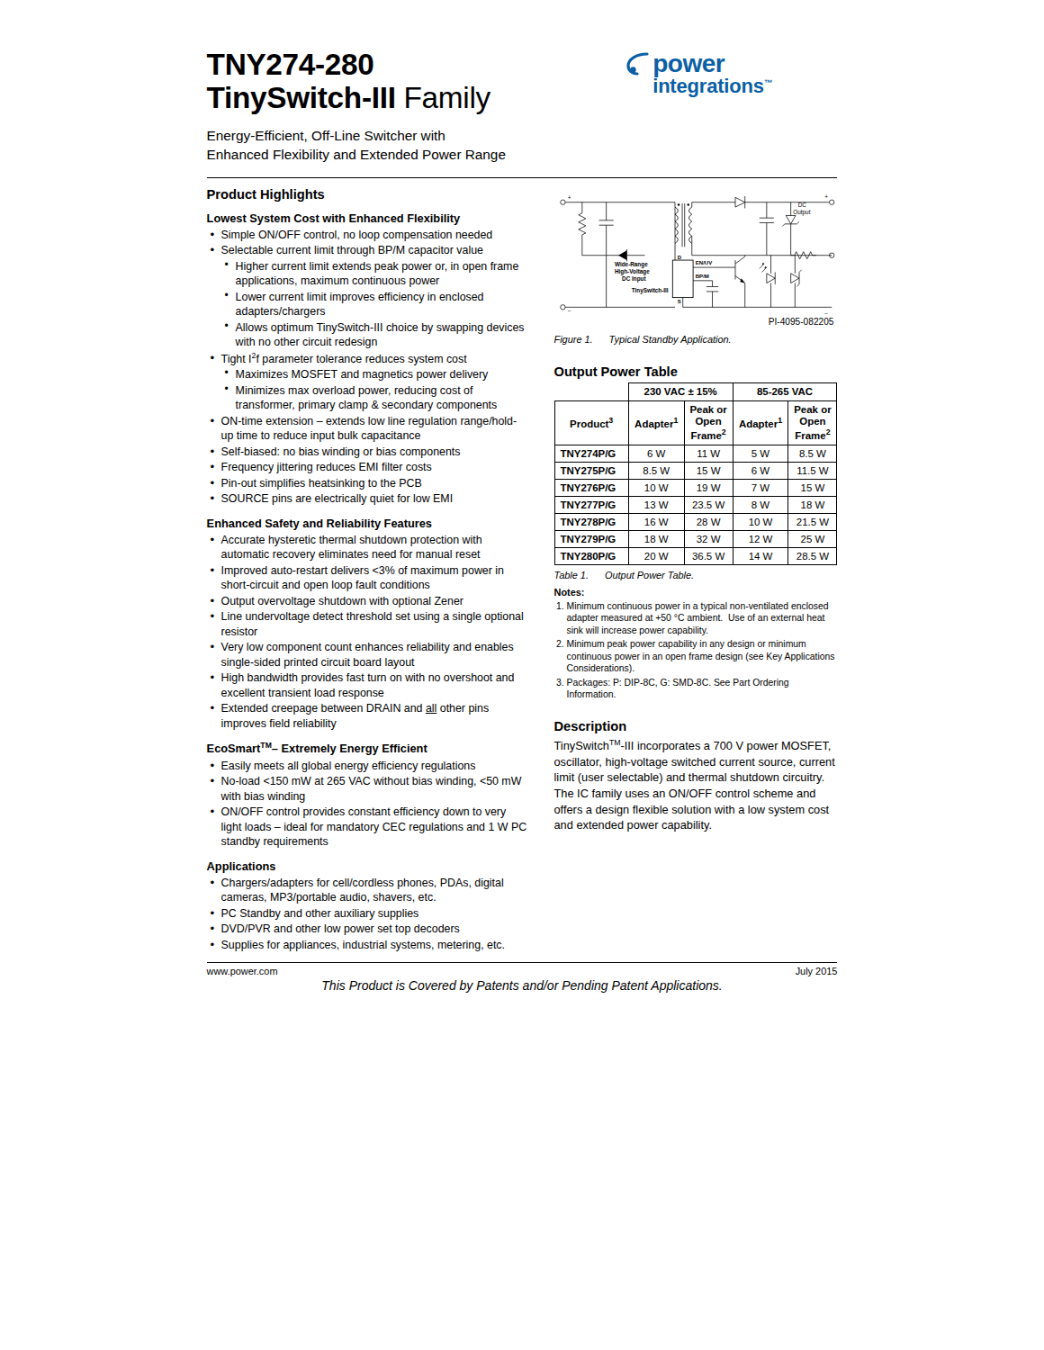TNY274-280
TinySwitch-III Family
Energy-Efficient, Off-Line Switcher with
Enhanced Flexibility and Extended Power Range
power
integrations™
Product Highlights
Lowest System Cost with Enhanced Flexibility
Simple ON/OFF control, no loop compensation needed
Selectable current limit through BP/M capacitor value
Higher current limit extends peak power or, in open frame applications, maximum continuous power
Lower current limit improves efficiency in enclosed adapters/chargers
Allows optimum TinySwitch-III choice by swapping devices with no other circuit redesign
Tight I2f parameter tolerance reduces system cost
Maximizes MOSFET and magnetics power delivery
Minimizes max overload power, reducing cost of transformer, primary clamp & secondary components
ON-time extension – extends low line regulation range/hold-up time to reduce input bulk capacitance
Self-biased: no bias winding or bias components
Frequency jittering reduces EMI filter costs
Pin-out simplifies heatsinking to the PCB
SOURCE pins are electrically quiet for low EMI
Enhanced Safety and Reliability Features
Accurate hysteretic thermal shutdown protection with automatic recovery eliminates need for manual reset
Improved auto-restart delivers <3% of maximum power in short-circuit and open loop fault conditions
Output overvoltage shutdown with optional Zener
Line undervoltage detect threshold set using a single optional resistor
Very low component count enhances reliability and enables single-sided printed circuit board layout
High bandwidth provides fast turn on with no overshoot and excellent transient load response
Extended creepage between DRAIN and all other pins improves field reliability
EcoSmartTM– Extremely Energy Efficient
Easily meets all global energy efficiency regulations
No-load <150 mW at 265 VAC without bias winding, <50 mW with bias winding
ON/OFF control provides constant efficiency down to very light loads – ideal for mandatory CEC regulations and 1 W PC standby requirements
Applications
Chargers/adapters for cell/cordless phones, PDAs, digital cameras, MP3/portable audio, shavers, etc.
PC Standby and other auxiliary supplies
DVD/PVR and other low power set top decoders
Supplies for appliances, industrial systems, metering, etc.
+ − + − DC Output Wide-Range High-Voltage DC Input TinySwitch-III D EN/UV BP/M S
PI-4095-082205
Figure 1. Typical Standby Application.
Output Power Table
| | 230 VAC ± 15% | 85-265 VAC |
| --- | --- | --- |
| Product 3 | Adapter 1 | Peak or Open Frame 2 | Adapter 1 | Peak or Open Frame 2 |
| TNY274P/G | 6 W | 11 W | 5 W | 8.5 W |
| TNY275P/G | 8.5 W | 15 W | 6 W | 11.5 W |
| TNY276P/G | 10 W | 19 W | 7 W | 15 W |
| TNY277P/G | 13 W | 23.5 W | 8 W | 18 W |
| TNY278P/G | 16 W | 28 W | 10 W | 21.5 W |
| TNY279P/G | 18 W | 32 W | 12 W | 25 W |
| TNY280P/G | 20 W | 36.5 W | 14 W | 28.5 W |
Table 1. Output Power Table.
Notes:
Minimum continuous power in a typical non-ventilated enclosed adapter measured at +50 °C ambient. Use of an external heat sink will increase power capability.
Minimum peak power capability in any design or minimum continuous power in an open frame design (see Key Applications Considerations).
Packages: P: DIP-8C, G: SMD-8C. See Part Ordering Information.
Description
TinySwitchTM-III incorporates a 700 V power MOSFET, oscillator, high-voltage switched current source, current limit (user selectable) and thermal shutdown circuitry. The IC family uses an ON/OFF control scheme and offers a design flexible solution with a low system cost and extended power capability.
www.power.com July 2015
This Product is Covered by Patents and/or Pending Patent Applications.